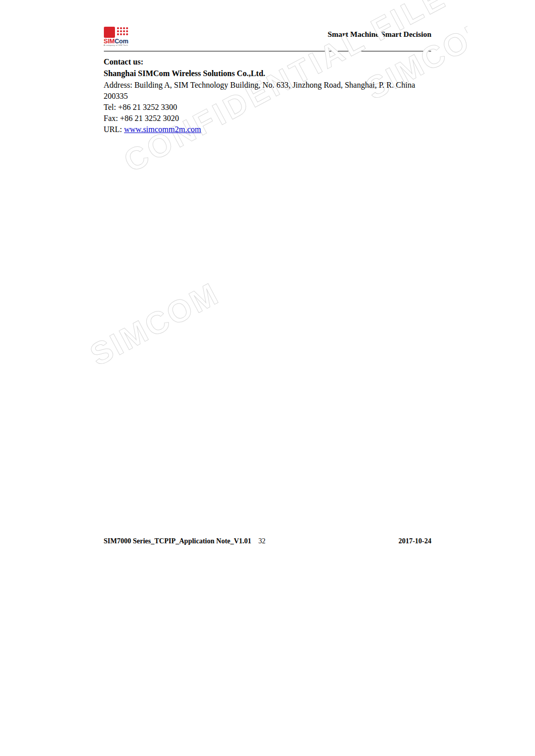SIMCom
A company of SIM Tech
Smart Machine Smart Decision
CONFIDENTIAL FILE
SIMCOM
SIMCOM
Contact us:
Shanghai SIMCom Wireless Solutions Co.,Ltd.
Address: Building A, SIM Technology Building, No. 633, Jinzhong Road, Shanghai, P. R. China
200335
Tel: +86 21 3252 3300
Fax: +86 21 3252 3020
URL: www.simcomm2m.com
SIM7000 Series_TCPIP_Application Note_V1.01 32 2017-10-24